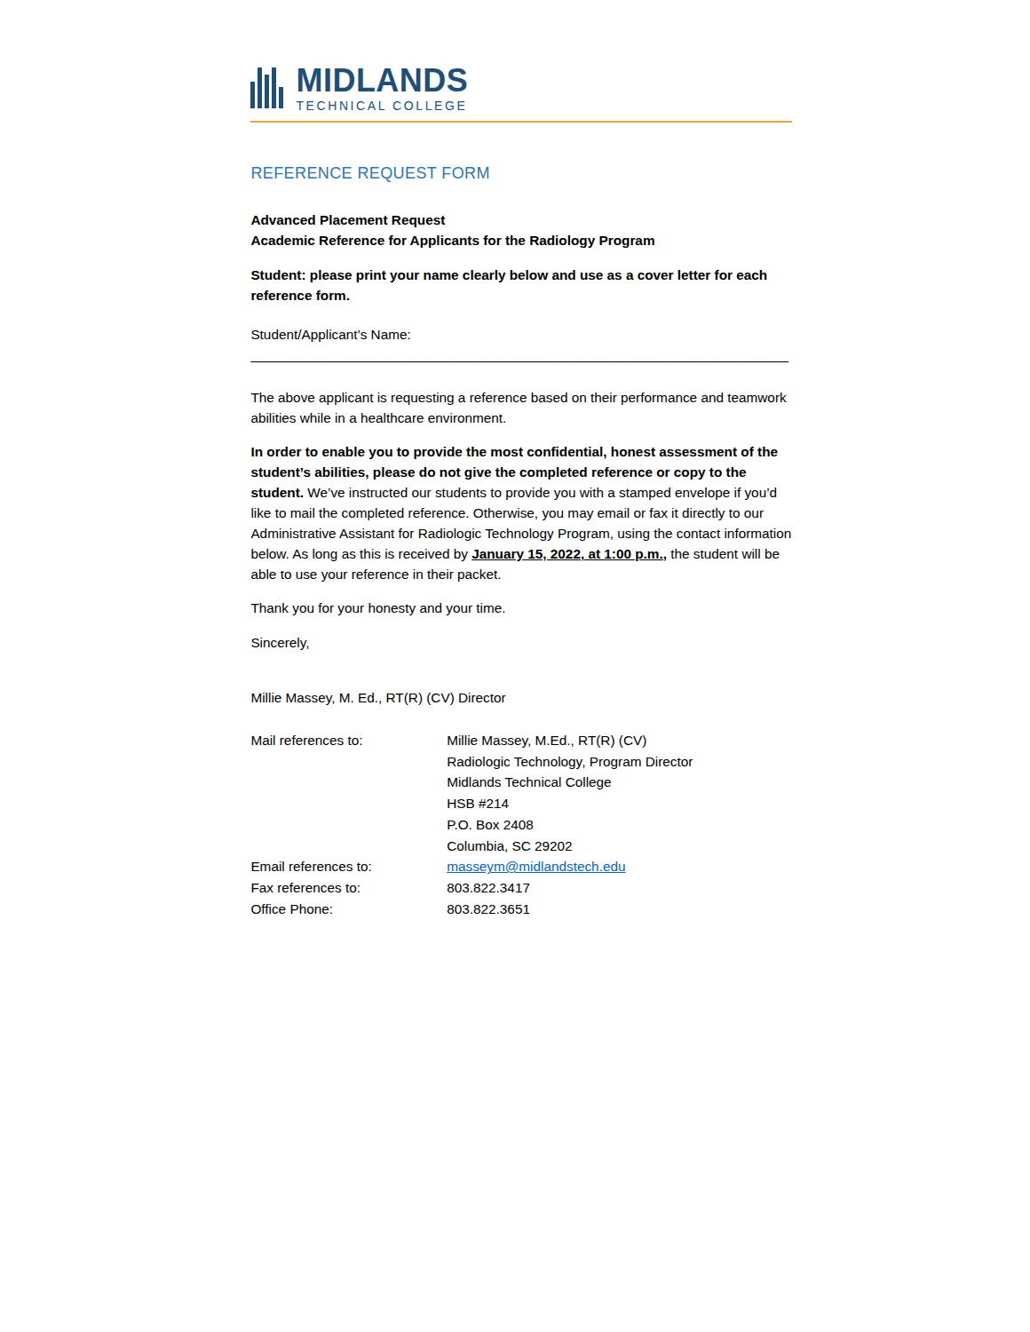MIDLANDS TECHNICAL COLLEGE
REFERENCE REQUEST FORM
Advanced Placement Request
Academic Reference for Applicants for the Radiology Program
Student: please print your name clearly below and use as a cover letter for each reference form.
Student/Applicant’s Name: _______________________________________________________________________
The above applicant is requesting a reference based on their performance and teamwork abilities while in a healthcare environment.
In order to enable you to provide the most confidential, honest assessment of the student’s abilities, please do not give the completed reference or copy to the student. We’ve instructed our students to provide you with a stamped envelope if you’d like to mail the completed reference. Otherwise, you may email or fax it directly to our Administrative Assistant for Radiologic Technology Program, using the contact information below. As long as this is received by January 15, 2022, at 1:00 p.m., the student will be able to use your reference in their packet.
Thank you for your honesty and your time.
Sincerely,
Millie Massey, M. Ed., RT(R) (CV) Director
| Mail references to: | Millie Massey, M.Ed., RT(R) (CV) |
| | Radiologic Technology, Program Director |
| | Midlands Technical College |
| | HSB #214 |
| | P.O. Box 2408 |
| | Columbia, SC 29202 |
| Email references to: | masseym@midlandstech.edu |
| Fax references to: | 803.822.3417 |
| Office Phone: | 803.822.3651 |